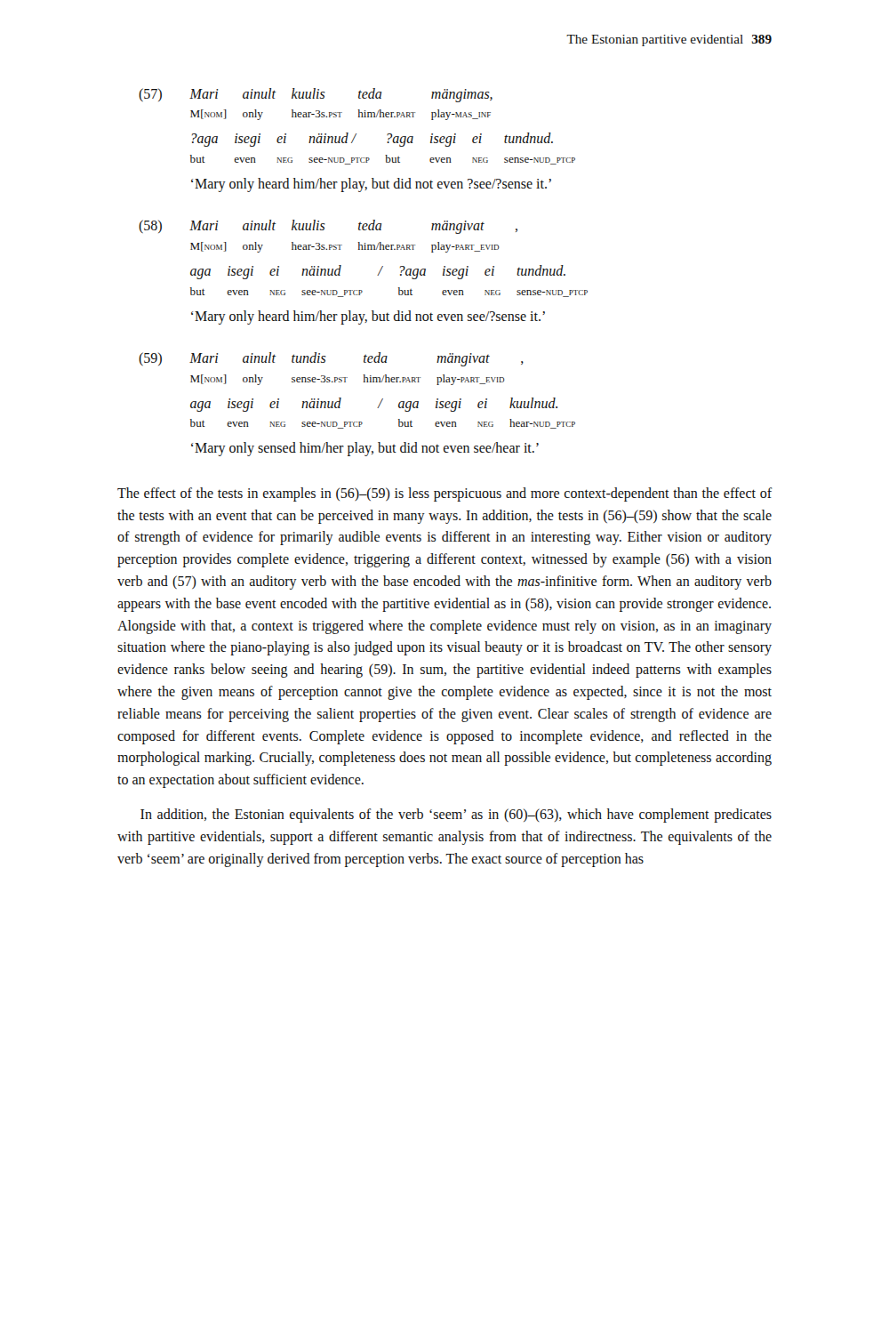The Estonian partitive evidential389
(57)
Mari M[nom] ainult only kuulis hear-3s.pst teda him/her.part mängimas, play-mas_inf
?aga but isegi even ei neg näinud /see-nud_ptcp ?aga but isegi even ei neg tundnud. sense-nud_ptcp
‘Mary only heard him/her play, but did not even ?see/?sense it.’
(58)
Mari M[nom] ainult only kuulis hear-3s.pst teda him/her.part mängivat play-part_evid,
aga but isegi even ei neg näinud see-nud_ptcp / ?aga but isegi even ei neg tundnud. sense-nud_ptcp
‘Mary only heard him/her play, but did not even see/?sense it.’
(59)
Mari M[nom] ainult only tundis sense-3s.pst teda him/her.part mängivat play-part_evid,
aga but isegi even ei neg näinud see-nud_ptcp / aga but isegi even ei neg kuulnud. hear-nud_ptcp
‘Mary only sensed him/her play, but did not even see/hear it.’
The effect of the tests in examples in (56)–(59) is less perspicuous and more context-dependent than the effect of the tests with an event that can be perceived in many ways. In addition, the tests in (56)–(59) show that the scale of strength of evidence for primarily audible events is different in an interesting way. Either vision or auditory perception provides complete evidence, triggering a different context, witnessed by example (56) with a vision verb and (57) with an auditory verb with the base encoded with the mas-infinitive form. When an auditory verb appears with the base event encoded with the partitive evidential as in (58), vision can provide stronger evidence. Alongside with that, a context is triggered where the complete evidence must rely on vision, as in an imaginary situation where the piano-playing is also judged upon its visual beauty or it is broadcast on TV. The other sensory evidence ranks below seeing and hearing (59). In sum, the partitive evidential indeed patterns with examples where the given means of perception cannot give the complete evidence as expected, since it is not the most reliable means for perceiving the salient properties of the given event. Clear scales of strength of evidence are composed for different events. Complete evidence is opposed to incomplete evidence, and reflected in the morphological marking. Crucially, completeness does not mean all possible evidence, but completeness according to an expectation about sufficient evidence.
In addition, the Estonian equivalents of the verb ‘seem’ as in (60)–(63), which have complement predicates with partitive evidentials, support a different semantic analysis from that of indirectness. The equivalents of the verb ‘seem’ are originally derived from perception verbs. The exact source of perception has